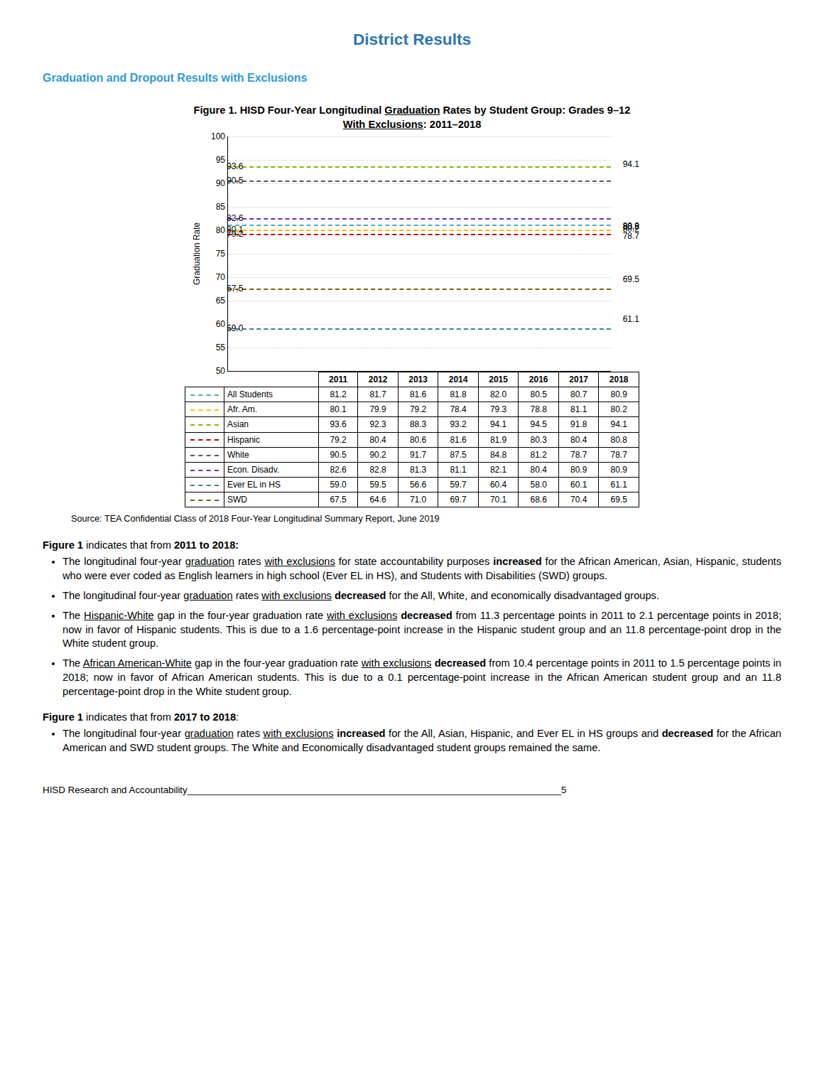District Results
Graduation and Dropout Results with Exclusions
Figure 1. HISD Four-Year Longitudinal Graduation Rates by Student Group: Grades 9–12
With Exclusions: 2011–2018
Graduation Rate
100 95 90 85 80 75 70 65 60 55 50
93.6
94.1
90.5
78.7
82.6
80.9
80.8
80.1
80.2
79.2
67.5
69.5
59.0
61.1
| | | 2011 | 2012 | 2013 | 2014 | 2015 | 2016 | 2017 | 2018 |
| --- | --- | --- | --- | --- | --- | --- | --- | --- | --- |
| | All Students | 81.2 | 81.7 | 81.6 | 81.8 | 82.0 | 80.5 | 80.7 | 80.9 |
| | Afr. Am. | 80.1 | 79.9 | 79.2 | 78.4 | 79.3 | 78.8 | 81.1 | 80.2 |
| | Asian | 93.6 | 92.3 | 88.3 | 93.2 | 94.1 | 94.5 | 91.8 | 94.1 |
| | Hispanic | 79.2 | 80.4 | 80.6 | 81.6 | 81.9 | 80.3 | 80.4 | 80.8 |
| | White | 90.5 | 90.2 | 91.7 | 87.5 | 84.8 | 81.2 | 78.7 | 78.7 |
| | Econ. Disadv. | 82.6 | 82.8 | 81.3 | 81.1 | 82.1 | 80.4 | 80.9 | 80.9 |
| | Ever EL in HS | 59.0 | 59.5 | 56.6 | 59.7 | 60.4 | 58.0 | 60.1 | 61.1 |
| | SWD | 67.5 | 64.6 | 71.0 | 69.7 | 70.1 | 68.6 | 70.4 | 69.5 |
Source: TEA Confidential Class of 2018 Four-Year Longitudinal Summary Report, June 2019
Figure 1 indicates that from 2011 to 2018:
The longitudinal four-year graduation rates with exclusions for state accountability purposes increased for the African American, Asian, Hispanic, students who were ever coded as English learners in high school (Ever EL in HS), and Students with Disabilities (SWD) groups.
The longitudinal four-year graduation rates with exclusions decreased for the All, White, and economically disadvantaged groups.
The Hispanic-White gap in the four-year graduation rate with exclusions decreased from 11.3 percentage points in 2011 to 2.1 percentage points in 2018; now in favor of Hispanic students. This is due to a 1.6 percentage-point increase in the Hispanic student group and an 11.8 percentage-point drop in the White student group.
The African American-White gap in the four-year graduation rate with exclusions decreased from 10.4 percentage points in 2011 to 1.5 percentage points in 2018; now in favor of African American students. This is due to a 0.1 percentage-point increase in the African American student group and an 11.8 percentage-point drop in the White student group.
Figure 1 indicates that from 2017 to 2018:
The longitudinal four-year graduation rates with exclusions increased for the All, Asian, Hispanic, and Ever EL in HS groups and decreased for the African American and SWD student groups. The White and Economically disadvantaged student groups remained the same.
HISD Research and Accountability_______________________________________________________________________5